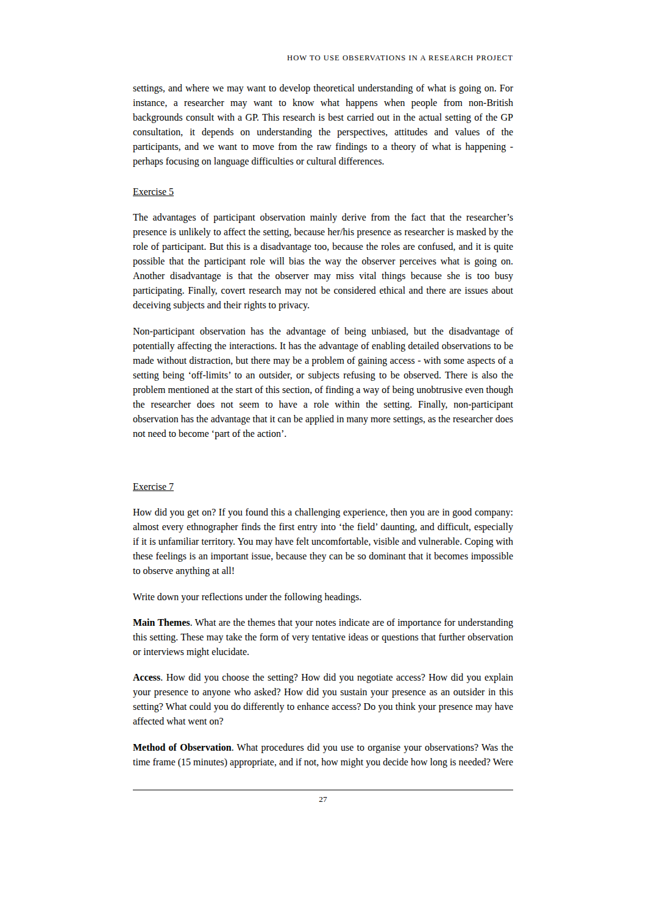How to use observations in a research project
settings, and where we may want to develop theoretical understanding of what is going on. For instance, a researcher may want to know what happens when people from non-British backgrounds consult with a GP. This research is best carried out in the actual setting of the GP consultation, it depends on understanding the perspectives, attitudes and values of the participants, and we want to move from the raw findings to a theory of what is happening - perhaps focusing on language difficulties or cultural differences.
Exercise 5
The advantages of participant observation mainly derive from the fact that the researcher’s presence is unlikely to affect the setting, because her/his presence as researcher is masked by the role of participant. But this is a disadvantage too, because the roles are confused, and it is quite possible that the participant role will bias the way the observer perceives what is going on. Another disadvantage is that the observer may miss vital things because she is too busy participating. Finally, covert research may not be considered ethical and there are issues about deceiving subjects and their rights to privacy.
Non-participant observation has the advantage of being unbiased, but the disadvantage of potentially affecting the interactions. It has the advantage of enabling detailed observations to be made without distraction, but there may be a problem of gaining access - with some aspects of a setting being ‘off-limits’ to an outsider, or subjects refusing to be observed. There is also the problem mentioned at the start of this section, of finding a way of being unobtrusive even though the researcher does not seem to have a role within the setting. Finally, non-participant observation has the advantage that it can be applied in many more settings, as the researcher does not need to become ‘part of the action’.
Exercise 7
How did you get on? If you found this a challenging experience, then you are in good company: almost every ethnographer finds the first entry into ‘the field’ daunting, and difficult, especially if it is unfamiliar territory. You may have felt uncomfortable, visible and vulnerable. Coping with these feelings is an important issue, because they can be so dominant that it becomes impossible to observe anything at all!
Write down your reflections under the following headings.
Main Themes. What are the themes that your notes indicate are of importance for understanding this setting. These may take the form of very tentative ideas or questions that further observation or interviews might elucidate.
Access. How did you choose the setting? How did you negotiate access? How did you explain your presence to anyone who asked? How did you sustain your presence as an outsider in this setting? What could you do differently to enhance access? Do you think your presence may have affected what went on?
Method of Observation. What procedures did you use to organise your observations? Was the time frame (15 minutes) appropriate, and if not, how might you decide how long is needed? Were
27